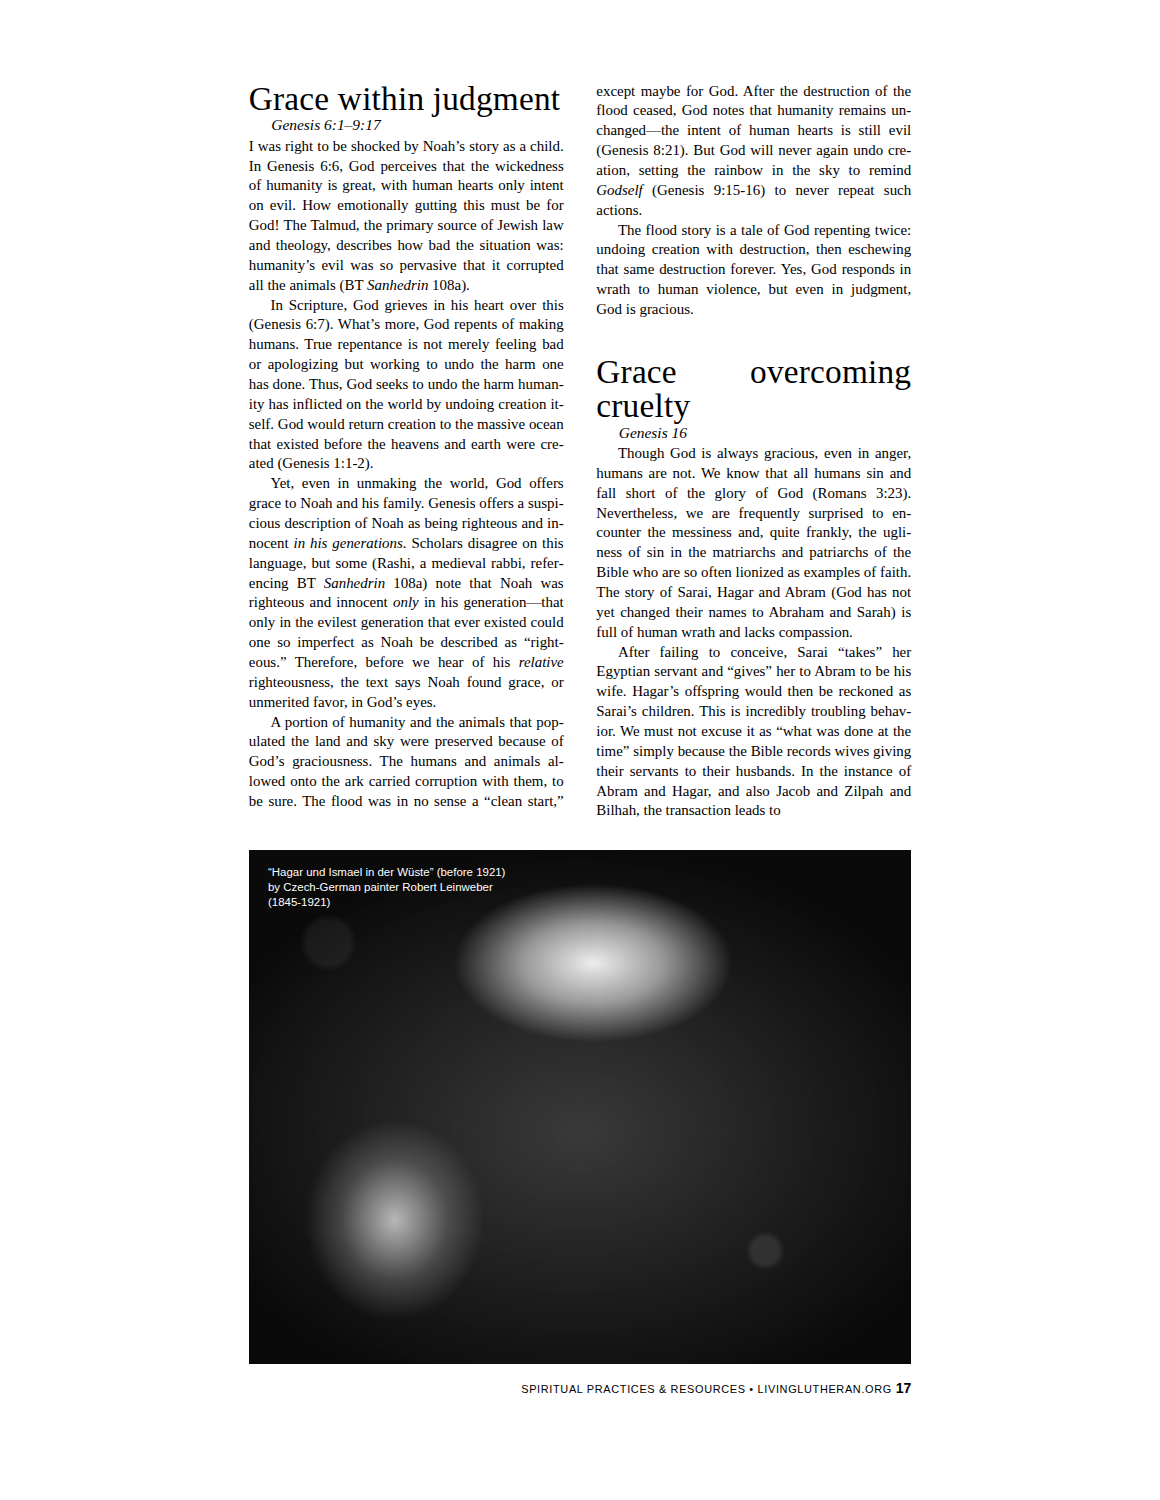Grace within judgment
Genesis 6:1–9:17
I was right to be shocked by Noah’s story as a child. In Genesis 6:6, God perceives that the wickedness of humanity is great, with human hearts only intent on evil. How emotionally gutting this must be for God! The Talmud, the primary source of Jewish law and theology, describes how bad the situation was: humanity’s evil was so pervasive that it corrupted all the animals (BT Sanhedrin 108a).
In Scripture, God grieves in his heart over this (Genesis 6:7). What’s more, God repents of making humans. True repentance is not merely feeling bad or apologizing but working to undo the harm one has done. Thus, God seeks to undo the harm humanity has inflicted on the world by undoing creation itself. God would return creation to the massive ocean that existed before the heavens and earth were created (Genesis 1:1-2).
Yet, even in unmaking the world, God offers grace to Noah and his family. Genesis offers a suspicious description of Noah as being righteous and innocent in his generations. Scholars disagree on this language, but some (Rashi, a medieval rabbi, referencing BT Sanhedrin 108a) note that Noah was righteous and innocent only in his generation—that only in the evilest generation that ever existed could one so imperfect as Noah be described as “righteous.” Therefore, before we hear of his relative righteousness, the text says Noah found grace, or unmerited favor, in God’s eyes.
A portion of humanity and the animals that populated the land and sky were preserved because of God’s graciousness. The humans and animals allowed onto the ark carried corruption with them, to be sure. The flood was in no sense a “clean start,” except maybe for God. After the destruction of the flood ceased, God notes that humanity remains unchanged—the intent of human hearts is still evil (Genesis 8:21). But God will never again undo creation, setting the rainbow in the sky to remind Godself (Genesis 9:15-16) to never repeat such actions.
The flood story is a tale of God repenting twice: undoing creation with destruction, then eschewing that same destruction forever. Yes, God responds in wrath to human violence, but even in judgment, God is gracious.
Grace overcoming cruelty
Genesis 16
Though God is always gracious, even in anger, humans are not. We know that all humans sin and fall short of the glory of God (Romans 3:23). Nevertheless, we are frequently surprised to encounter the messiness and, quite frankly, the ugliness of sin in the matriarchs and patriarchs of the Bible who are so often lionized as examples of faith. The story of Sarai, Hagar and Abram (God has not yet changed their names to Abraham and Sarah) is full of human wrath and lacks compassion.
After failing to conceive, Sarai “takes” her Egyptian servant and “gives” her to Abram to be his wife. Hagar’s offspring would then be reckoned as Sarai’s children. This is incredibly troubling behavior. We must not excuse it as “what was done at the time” simply because the Bible records wives giving their servants to their husbands. In the instance of Abram and Hagar, and also Jacob and Zilpah and Bilhah, the transaction leads to
“Hagar und Ismael in der Wüste” (before 1921) by Czech-German painter Robert Leinweber (1845-1921)
Spiritual Practices & Resources • LivingLutheran.org 17